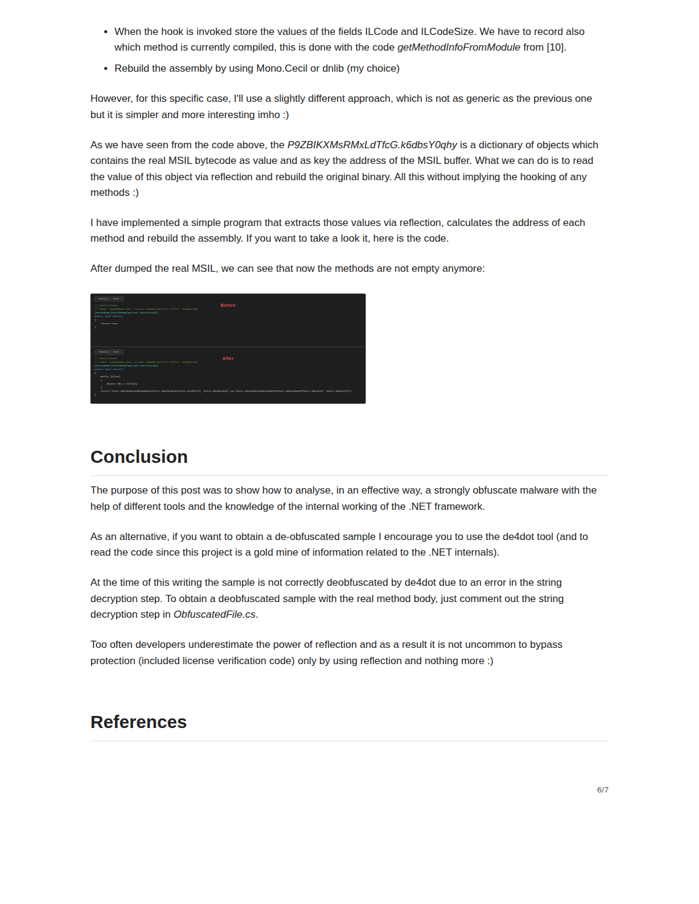When the hook is invoked store the values of the fields ILCode and ILCodeSize. We have to record also which method is currently compiled, this is done with the code getMethodInfoFromModule from [10].
Rebuild the assembly by using Mono.Cecil or dnlib (my choice)
However, for this specific case, I'll use a slightly different approach, which is not as generic as the previous one but it is simpler and more interesting imho :)
As we have seen from the code above, the P9ZBIKXMsRMxLdTfcG.k6dbsY0qhy is a dictionary of objects which contains the real MSIL bytecode as value and as key the address of the MSIL buffer. What we can do is to read the value of this object via reflection and rebuild the original binary. All this without implying the hooking of any methods :)
I have implemented a simple program that extracts those values via reflection, calculates the address of each method and rebuild the assembly. If you want to take a look it, here is the code.
After dumped the real MSIL, we can see that now the methods are not empty anymore:
Check() : bool
Before
// Check.Format
// Token: 0x06000042 RID: 75 RVA: 0x00002158 File Offset: 0x00002158
[MethodImpl(MethodImplOptions.NoInlining)]
public bool Check()
{
return true;
}
Check() : bool
After
// Check.Format
// Token: 0x06000042 RID: 75 RVA: 0x00002158 File Offset: 0x00002158
[MethodImpl(MethodImplOptions.NoInlining)]
public bool Check()
{
while (false)
{
object obj = null[0];
}
return Funcs.u0020u0020u0020u0020(Funcs.u0020u0020(Funcs.Invoke(0), Funcs.p0u0020(p)) && Funcs.u0020u0020u0020u0020(Funcs.u0020u0020(Funcs.u0020(0), Funcs.u0020(0)));
}
Conclusion
The purpose of this post was to show how to analyse, in an effective way, a strongly obfuscate malware with the help of different tools and the knowledge of the internal working of the .NET framework.
As an alternative, if you want to obtain a de-obfuscated sample I encourage you to use the de4dot tool (and to read the code since this project is a gold mine of information related to the .NET internals).
At the time of this writing the sample is not correctly deobfuscated by de4dot due to an error in the string decryption step. To obtain a deobfuscated sample with the real method body, just comment out the string decryption step in ObfuscatedFile.cs.
Too often developers underestimate the power of reflection and as a result it is not uncommon to bypass protection (included license verification code) only by using reflection and nothing more :)
References
6/7